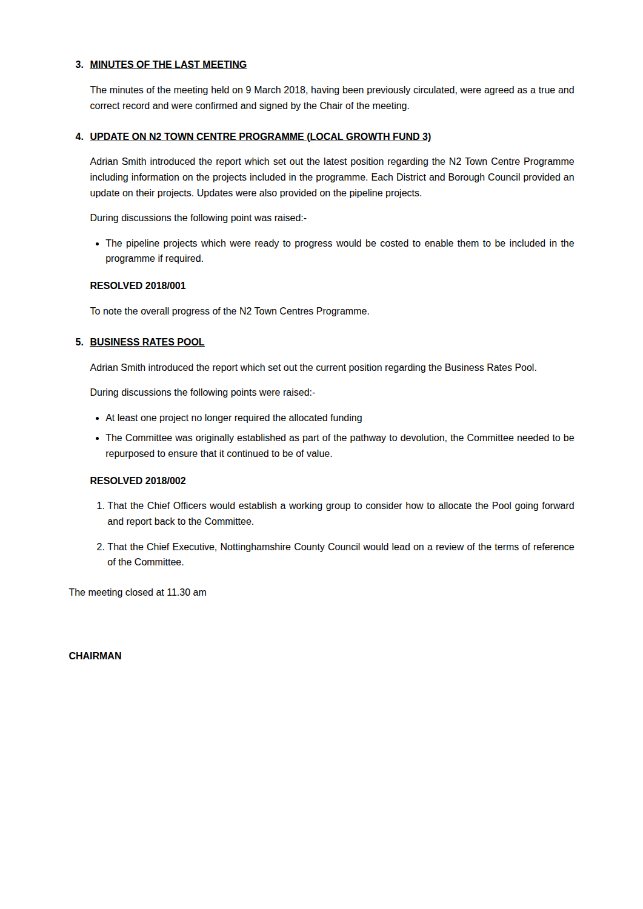3. MINUTES OF THE LAST MEETING
The minutes of the meeting held on 9 March 2018, having been previously circulated, were agreed as a true and correct record and were confirmed and signed by the Chair of the meeting.
4. UPDATE ON N2 TOWN CENTRE PROGRAMME (LOCAL GROWTH FUND 3)
Adrian Smith introduced the report which set out the latest position regarding the N2 Town Centre Programme including information on the projects included in the programme. Each District and Borough Council provided an update on their projects. Updates were also provided on the pipeline projects.
During discussions the following point was raised:-
The pipeline projects which were ready to progress would be costed to enable them to be included in the programme if required.
RESOLVED 2018/001
To note the overall progress of the N2 Town Centres Programme.
5. BUSINESS RATES POOL
Adrian Smith introduced the report which set out the current position regarding the Business Rates Pool.
During discussions the following points were raised:-
At least one project no longer required the allocated funding
The Committee was originally established as part of the pathway to devolution, the Committee needed to be repurposed to ensure that it continued to be of value.
RESOLVED 2018/002
That the Chief Officers would establish a working group to consider how to allocate the Pool going forward and report back to the Committee.
That the Chief Executive, Nottinghamshire County Council would lead on a review of the terms of reference of the Committee.
The meeting closed at 11.30 am
CHAIRMAN